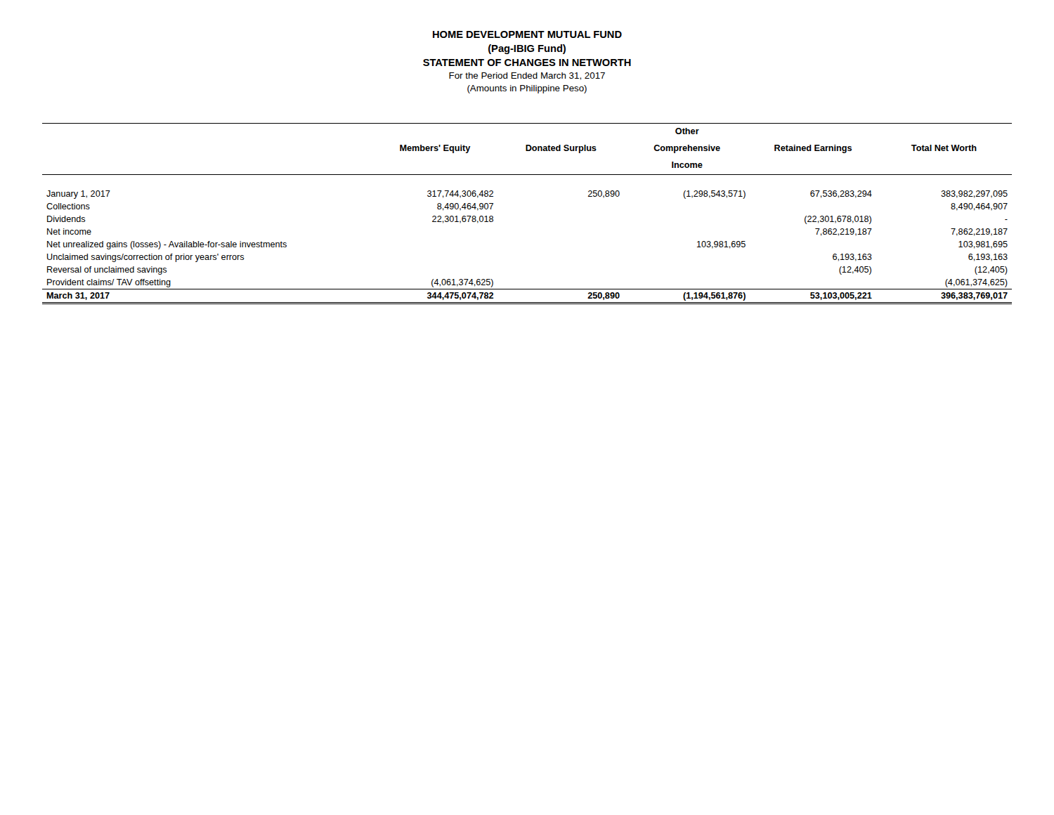HOME DEVELOPMENT MUTUAL FUND
(Pag-IBIG Fund)
STATEMENT OF CHANGES IN NETWORTH
For the Period Ended March 31, 2017
(Amounts in Philippine Peso)
| | | | Other | | |
| --- | --- | --- | --- | --- | --- |
| | Members' Equity | Donated Surplus | Comprehensive | Retained Earnings | Total Net Worth |
| | | | Income | | |
| January 1, 2017 | 317,744,306,482 | 250,890 | (1,298,543,571) | 67,536,283,294 | 383,982,297,095 |
| Collections | 8,490,464,907 | | | | 8,490,464,907 |
| Dividends | 22,301,678,018 | | | (22,301,678,018) | - |
| Net income | | | | 7,862,219,187 | 7,862,219,187 |
| Net unrealized gains (losses) - Available-for-sale investments | | | 103,981,695 | | 103,981,695 |
| Unclaimed savings/correction of prior years' errors | | | | 6,193,163 | 6,193,163 |
| Reversal of unclaimed savings | | | | (12,405) | (12,405) |
| Provident claims/ TAV offsetting | (4,061,374,625) | | | | (4,061,374,625) |
| March 31, 2017 | 344,475,074,782 | 250,890 | (1,194,561,876) | 53,103,005,221 | 396,383,769,017 |